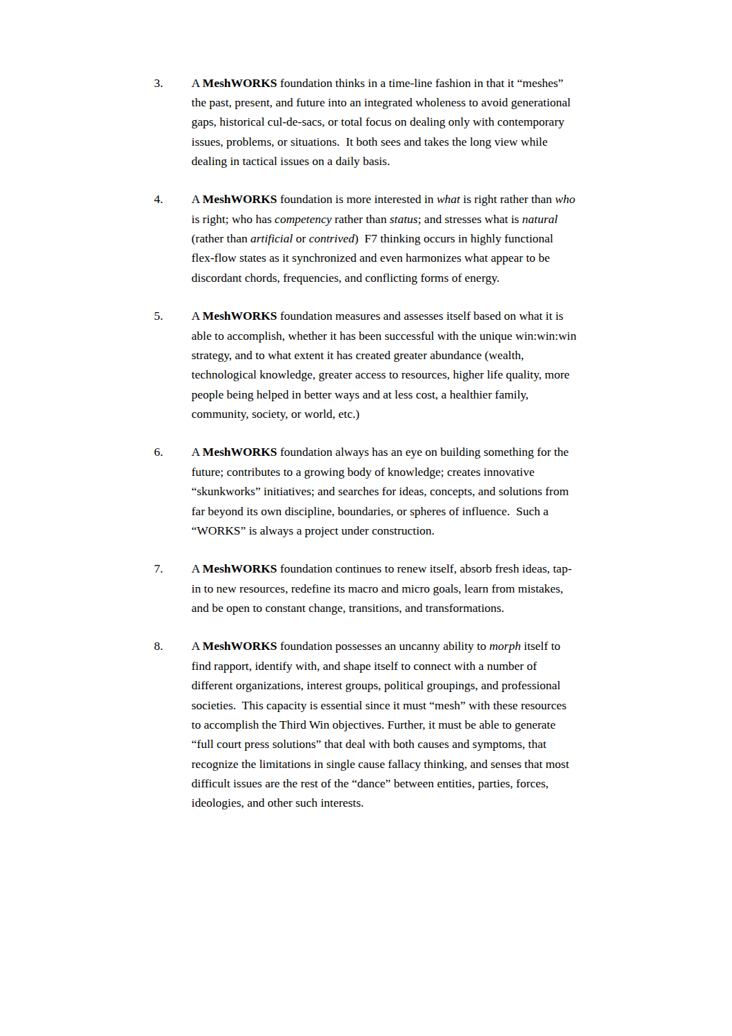3. A MeshWORKS foundation thinks in a time-line fashion in that it “meshes” the past, present, and future into an integrated wholeness to avoid generational gaps, historical cul-de-sacs, or total focus on dealing only with contemporary issues, problems, or situations. It both sees and takes the long view while dealing in tactical issues on a daily basis.
4. A MeshWORKS foundation is more interested in what is right rather than who is right; who has competency rather than status; and stresses what is natural (rather than artificial or contrived) F7 thinking occurs in highly functional flex-flow states as it synchronized and even harmonizes what appear to be discordant chords, frequencies, and conflicting forms of energy.
5. A MeshWORKS foundation measures and assesses itself based on what it is able to accomplish, whether it has been successful with the unique win:win:win strategy, and to what extent it has created greater abundance (wealth, technological knowledge, greater access to resources, higher life quality, more people being helped in better ways and at less cost, a healthier family, community, society, or world, etc.)
6. A MeshWORKS foundation always has an eye on building something for the future; contributes to a growing body of knowledge; creates innovative “skunkworks” initiatives; and searches for ideas, concepts, and solutions from far beyond its own discipline, boundaries, or spheres of influence. Such a “WORKS” is always a project under construction.
7. A MeshWORKS foundation continues to renew itself, absorb fresh ideas, tap-in to new resources, redefine its macro and micro goals, learn from mistakes, and be open to constant change, transitions, and transformations.
8. A MeshWORKS foundation possesses an uncanny ability to morph itself to find rapport, identify with, and shape itself to connect with a number of different organizations, interest groups, political groupings, and professional societies. This capacity is essential since it must “mesh” with these resources to accomplish the Third Win objectives. Further, it must be able to generate “full court press solutions” that deal with both causes and symptoms, that recognize the limitations in single cause fallacy thinking, and senses that most difficult issues are the rest of the “dance” between entities, parties, forces, ideologies, and other such interests.